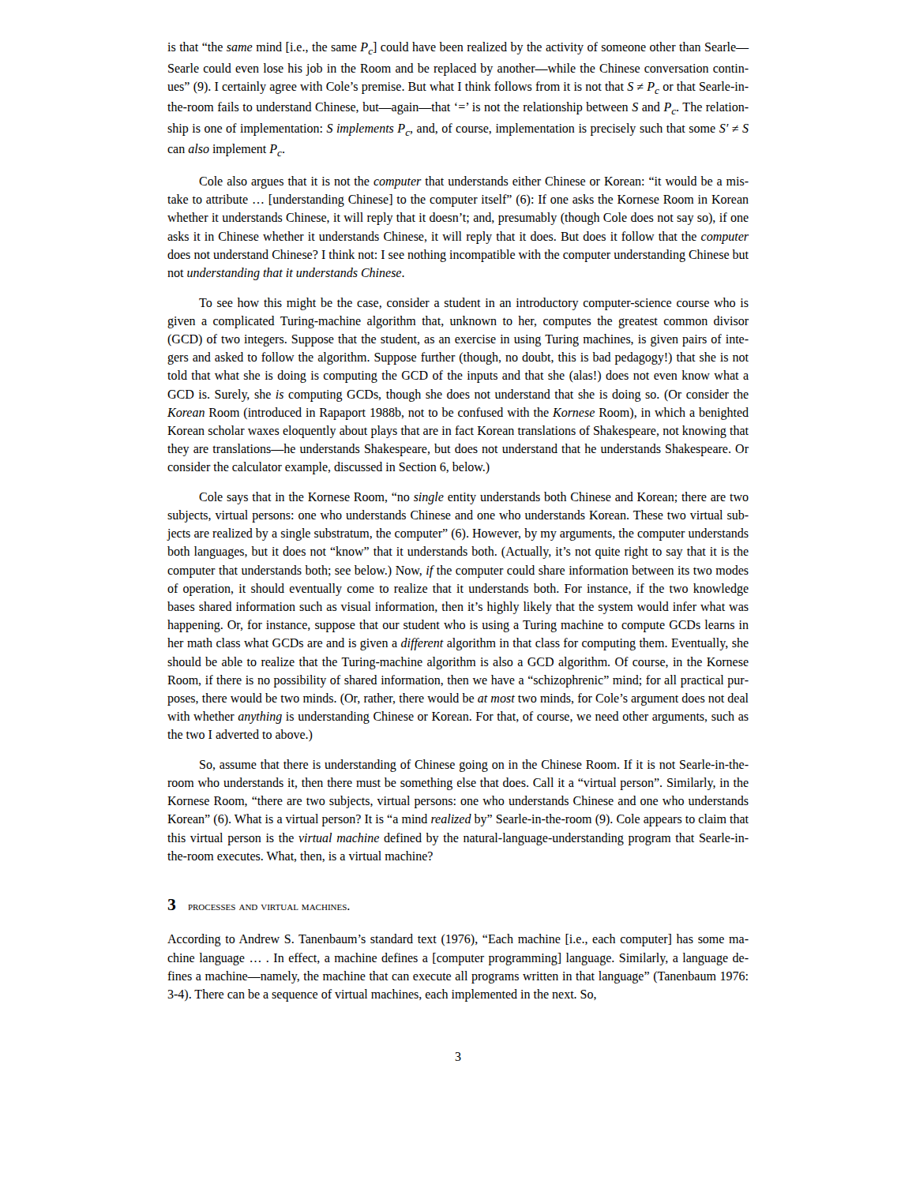is that “the same mind [i.e., the same Pc] could have been realized by the activity of someone other than Searle—Searle could even lose his job in the Room and be replaced by another—while the Chinese conversation continues” (9). I certainly agree with Cole’s premise. But what I think follows from it is not that S ≠ Pc or that Searle-in-the-room fails to understand Chinese, but—again—that ‘=’ is not the relationship between S and Pc. The relationship is one of implementation: S implements Pc, and, of course, implementation is precisely such that some S′ ≠ S can also implement Pc.
Cole also argues that it is not the computer that understands either Chinese or Korean: “it would be a mistake to attribute … [understanding Chinese] to the computer itself” (6): If one asks the Kornese Room in Korean whether it understands Chinese, it will reply that it doesn’t; and, presumably (though Cole does not say so), if one asks it in Chinese whether it understands Chinese, it will reply that it does. But does it follow that the computer does not understand Chinese? I think not: I see nothing incompatible with the computer understanding Chinese but not understanding that it understands Chinese.
To see how this might be the case, consider a student in an introductory computer-science course who is given a complicated Turing-machine algorithm that, unknown to her, computes the greatest common divisor (GCD) of two integers. Suppose that the student, as an exercise in using Turing machines, is given pairs of integers and asked to follow the algorithm. Suppose further (though, no doubt, this is bad pedagogy!) that she is not told that what she is doing is computing the GCD of the inputs and that she (alas!) does not even know what a GCD is. Surely, she is computing GCDs, though she does not understand that she is doing so. (Or consider the Korean Room (introduced in Rapaport 1988b, not to be confused with the Kornese Room), in which a benighted Korean scholar waxes eloquently about plays that are in fact Korean translations of Shakespeare, not knowing that they are translations—he understands Shakespeare, but does not understand that he understands Shakespeare. Or consider the calculator example, discussed in Section 6, below.)
Cole says that in the Kornese Room, “no single entity understands both Chinese and Korean; there are two subjects, virtual persons: one who understands Chinese and one who understands Korean. These two virtual subjects are realized by a single substratum, the computer” (6). However, by my arguments, the computer understands both languages, but it does not “know” that it understands both. (Actually, it’s not quite right to say that it is the computer that understands both; see below.) Now, if the computer could share information between its two modes of operation, it should eventually come to realize that it understands both. For instance, if the two knowledge bases shared information such as visual information, then it’s highly likely that the system would infer what was happening. Or, for instance, suppose that our student who is using a Turing machine to compute GCDs learns in her math class what GCDs are and is given a different algorithm in that class for computing them. Eventually, she should be able to realize that the Turing-machine algorithm is also a GCD algorithm. Of course, in the Kornese Room, if there is no possibility of shared information, then we have a “schizophrenic” mind; for all practical purposes, there would be two minds. (Or, rather, there would be at most two minds, for Cole’s argument does not deal with whether anything is understanding Chinese or Korean. For that, of course, we need other arguments, such as the two I adverted to above.)
So, assume that there is understanding of Chinese going on in the Chinese Room. If it is not Searle-in-the-room who understands it, then there must be something else that does. Call it a “virtual person”. Similarly, in the Kornese Room, “there are two subjects, virtual persons: one who understands Chinese and one who understands Korean” (6). What is a virtual person? It is “a mind realized by” Searle-in-the-room (9). Cole appears to claim that this virtual person is the virtual machine defined by the natural-language-understanding program that Searle-in-the-room executes. What, then, is a virtual machine?
3processes and virtual machines.
According to Andrew S. Tanenbaum’s standard text (1976), “Each machine [i.e., each computer] has some machine language … . In effect, a machine defines a [computer programming] language. Similarly, a language defines a machine—namely, the machine that can execute all programs written in that language” (Tanenbaum 1976: 3-4). There can be a sequence of virtual machines, each implemented in the next. So,
3